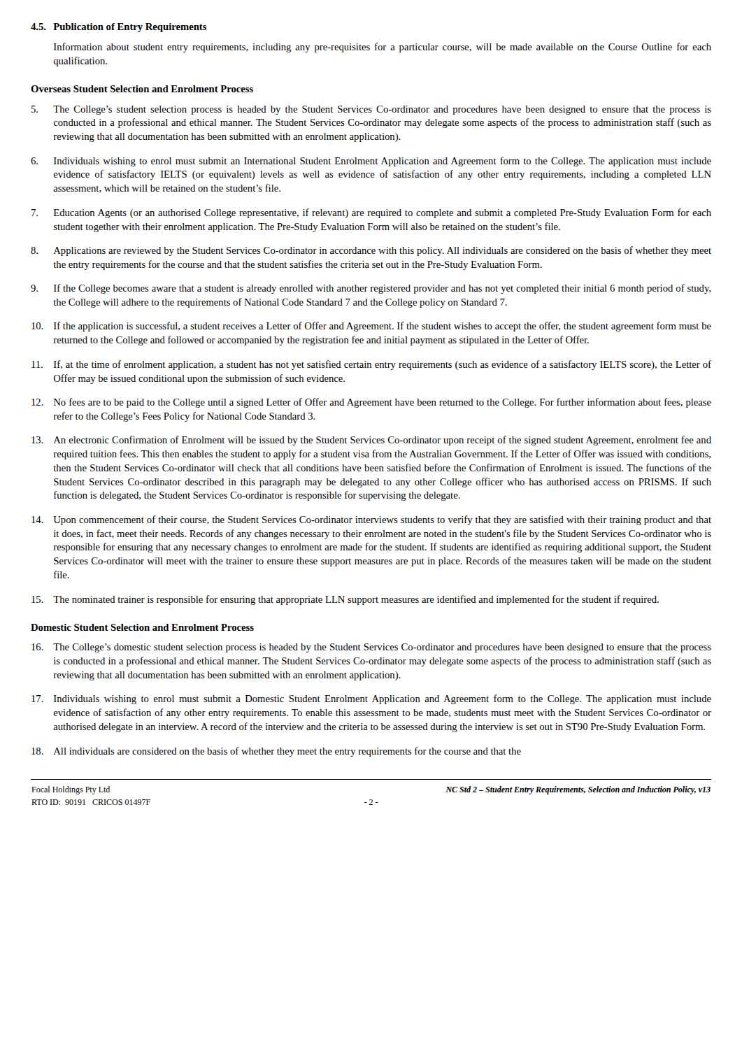4.5. Publication of Entry Requirements
Information about student entry requirements, including any pre-requisites for a particular course, will be made available on the Course Outline for each qualification.
Overseas Student Selection and Enrolment Process
5. The College’s student selection process is headed by the Student Services Co-ordinator and procedures have been designed to ensure that the process is conducted in a professional and ethical manner. The Student Services Co-ordinator may delegate some aspects of the process to administration staff (such as reviewing that all documentation has been submitted with an enrolment application).
6. Individuals wishing to enrol must submit an International Student Enrolment Application and Agreement form to the College. The application must include evidence of satisfactory IELTS (or equivalent) levels as well as evidence of satisfaction of any other entry requirements, including a completed LLN assessment, which will be retained on the student’s file.
7. Education Agents (or an authorised College representative, if relevant) are required to complete and submit a completed Pre-Study Evaluation Form for each student together with their enrolment application. The Pre-Study Evaluation Form will also be retained on the student’s file.
8. Applications are reviewed by the Student Services Co-ordinator in accordance with this policy. All individuals are considered on the basis of whether they meet the entry requirements for the course and that the student satisfies the criteria set out in the Pre-Study Evaluation Form.
9. If the College becomes aware that a student is already enrolled with another registered provider and has not yet completed their initial 6 month period of study, the College will adhere to the requirements of National Code Standard 7 and the College policy on Standard 7.
10. If the application is successful, a student receives a Letter of Offer and Agreement. If the student wishes to accept the offer, the student agreement form must be returned to the College and followed or accompanied by the registration fee and initial payment as stipulated in the Letter of Offer.
11. If, at the time of enrolment application, a student has not yet satisfied certain entry requirements (such as evidence of a satisfactory IELTS score), the Letter of Offer may be issued conditional upon the submission of such evidence.
12. No fees are to be paid to the College until a signed Letter of Offer and Agreement have been returned to the College. For further information about fees, please refer to the College’s Fees Policy for National Code Standard 3.
13. An electronic Confirmation of Enrolment will be issued by the Student Services Co-ordinator upon receipt of the signed student Agreement, enrolment fee and required tuition fees. This then enables the student to apply for a student visa from the Australian Government. If the Letter of Offer was issued with conditions, then the Student Services Co-ordinator will check that all conditions have been satisfied before the Confirmation of Enrolment is issued. The functions of the Student Services Co-ordinator described in this paragraph may be delegated to any other College officer who has authorised access on PRISMS. If such function is delegated, the Student Services Co-ordinator is responsible for supervising the delegate.
14. Upon commencement of their course, the Student Services Co-ordinator interviews students to verify that they are satisfied with their training product and that it does, in fact, meet their needs. Records of any changes necessary to their enrolment are noted in the student's file by the Student Services Co-ordinator who is responsible for ensuring that any necessary changes to enrolment are made for the student. If students are identified as requiring additional support, the Student Services Co-ordinator will meet with the trainer to ensure these support measures are put in place. Records of the measures taken will be made on the student file.
15. The nominated trainer is responsible for ensuring that appropriate LLN support measures are identified and implemented for the student if required.
Domestic Student Selection and Enrolment Process
16. The College’s domestic student selection process is headed by the Student Services Co-ordinator and procedures have been designed to ensure that the process is conducted in a professional and ethical manner. The Student Services Co-ordinator may delegate some aspects of the process to administration staff (such as reviewing that all documentation has been submitted with an enrolment application).
17. Individuals wishing to enrol must submit a Domestic Student Enrolment Application and Agreement form to the College. The application must include evidence of satisfaction of any other entry requirements. To enable this assessment to be made, students must meet with the Student Services Co-ordinator or authorised delegate in an interview. A record of the interview and the criteria to be assessed during the interview is set out in ST90 Pre-Study Evaluation Form.
18. All individuals are considered on the basis of whether they meet the entry requirements for the course and that the
| Focal Holdings Pty Ltd | | NC Std 2 – Student Entry Requirements, Selection and Induction Policy, v13 |
| RTO ID: 90191 CRICOS 01497F | - 2 - | |